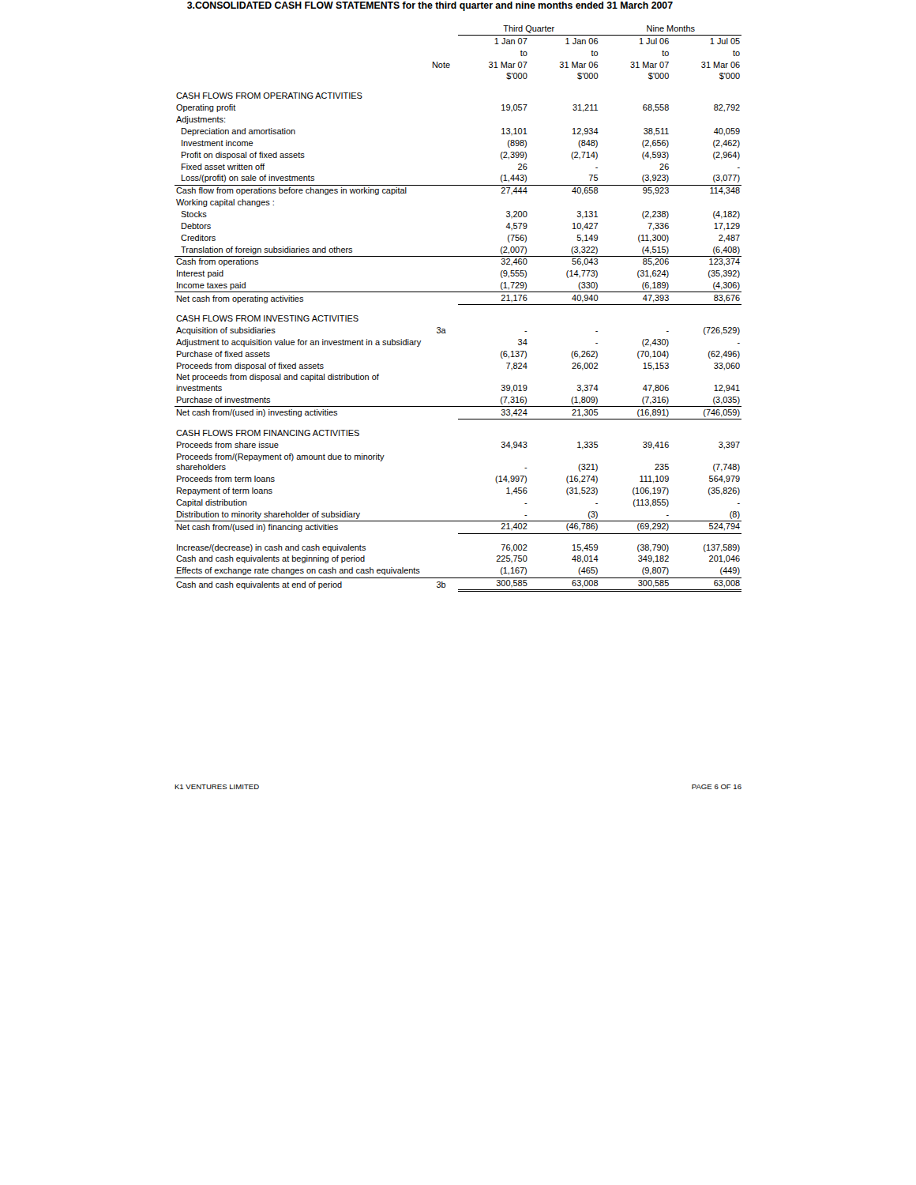3. CONSOLIDATED CASH FLOW STATEMENTS for the third quarter and nine months ended 31 March 2007
| | | Third Quarter | Nine Months |
| --- | --- | --- | --- |
| | | 1 Jan 07 | 1 Jan 06 | 1 Jul 06 | 1 Jul 05 |
| | | to | to | to | to |
| | Note | 31 Mar 07 | 31 Mar 06 | 31 Mar 07 | 31 Mar 06 |
| | | $'000 | $'000 | $'000 | $'000 |
| CASH FLOWS FROM OPERATING ACTIVITIES | | | | | |
| Operating profit | | 19,057 | 31,211 | 68,558 | 82,792 |
| Adjustments: | | | | | |
| Depreciation and amortisation | | 13,101 | 12,934 | 38,511 | 40,059 |
| Investment income | | (898) | (848) | (2,656) | (2,462) |
| Profit on disposal of fixed assets | | (2,399) | (2,714) | (4,593) | (2,964) |
| Fixed asset written off | | 26 | - | 26 | - |
| Loss/(profit) on sale of investments | | (1,443) | 75 | (3,923) | (3,077) |
| Cash flow from operations before changes in working capital | | 27,444 | 40,658 | 95,923 | 114,348 |
| Working capital changes : | | | | | |
| Stocks | | 3,200 | 3,131 | (2,238) | (4,182) |
| Debtors | | 4,579 | 10,427 | 7,336 | 17,129 |
| Creditors | | (756) | 5,149 | (11,300) | 2,487 |
| Translation of foreign subsidiaries and others | | (2,007) | (3,322) | (4,515) | (6,408) |
| Cash from operations | | 32,460 | 56,043 | 85,206 | 123,374 |
| Interest paid | | (9,555) | (14,773) | (31,624) | (35,392) |
| Income taxes paid | | (1,729) | (330) | (6,189) | (4,306) |
| Net cash from operating activities | | 21,176 | 40,940 | 47,393 | 83,676 |
| CASH FLOWS FROM INVESTING ACTIVITIES | | | | | |
| Acquisition of subsidiaries | 3a | - | - | - | (726,529) |
| Adjustment to acquisition value for an investment in a subsidiary | | 34 | - | (2,430) | - |
| Purchase of fixed assets | | (6,137) | (6,262) | (70,104) | (62,496) |
| Proceeds from disposal of fixed assets | | 7,824 | 26,002 | 15,153 | 33,060 |
| Net proceeds from disposal and capital distribution of investments | | 39,019 | 3,374 | 47,806 | 12,941 |
| Purchase of investments | | (7,316) | (1,809) | (7,316) | (3,035) |
| Net cash from/(used in) investing activities | | 33,424 | 21,305 | (16,891) | (746,059) |
| CASH FLOWS FROM FINANCING ACTIVITIES | | | | | |
| Proceeds from share issue | | 34,943 | 1,335 | 39,416 | 3,397 |
| Proceeds from/(Repayment of) amount due to minority shareholders | | - | (321) | 235 | (7,748) |
| Proceeds from term loans | | (14,997) | (16,274) | 111,109 | 564,979 |
| Repayment of term loans | | 1,456 | (31,523) | (106,197) | (35,826) |
| Capital distribution | | - | - | (113,855) | - |
| Distribution to minority shareholder of subsidiary | | - | (3) | - | (8) |
| Net cash from/(used in) financing activities | | 21,402 | (46,786) | (69,292) | 524,794 |
| Increase/(decrease) in cash and cash equivalents | | 76,002 | 15,459 | (38,790) | (137,589) |
| Cash and cash equivalents at beginning of period | | 225,750 | 48,014 | 349,182 | 201,046 |
| Effects of exchange rate changes on cash and cash equivalents | | (1,167) | (465) | (9,807) | (449) |
| Cash and cash equivalents at end of period | 3b | 300,585 | 63,008 | 300,585 | 63,008 |
K1 VENTURES LIMITED
PAGE 6 OF 16